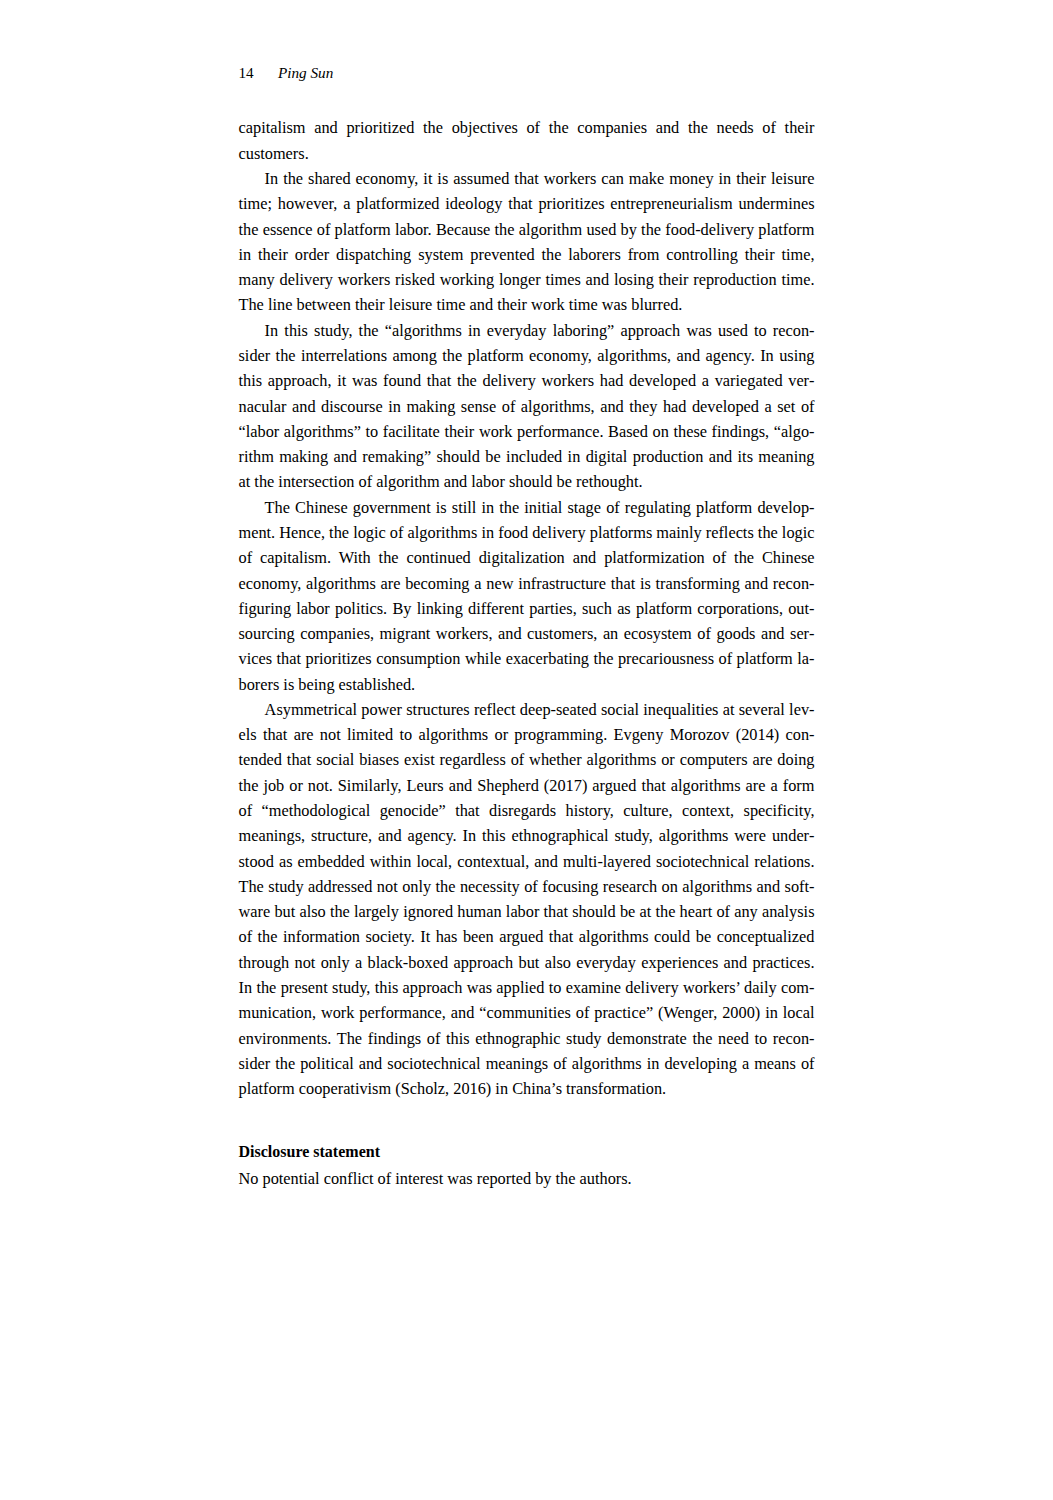14 Ping Sun
capitalism and prioritized the objectives of the companies and the needs of their customers.
In the shared economy, it is assumed that workers can make money in their leisure time; however, a platformized ideology that prioritizes entrepreneurialism undermines the essence of platform labor. Because the algorithm used by the food-delivery platform in their order dispatching system prevented the laborers from controlling their time, many delivery workers risked working longer times and losing their reproduction time. The line between their leisure time and their work time was blurred.
In this study, the “algorithms in everyday laboring” approach was used to reconsider the interrelations among the platform economy, algorithms, and agency. In using this approach, it was found that the delivery workers had developed a variegated vernacular and discourse in making sense of algorithms, and they had developed a set of “labor algorithms” to facilitate their work performance. Based on these findings, “algorithm making and remaking” should be included in digital production and its meaning at the intersection of algorithm and labor should be rethought.
The Chinese government is still in the initial stage of regulating platform development. Hence, the logic of algorithms in food delivery platforms mainly reflects the logic of capitalism. With the continued digitalization and platformization of the Chinese economy, algorithms are becoming a new infrastructure that is transforming and reconfiguring labor politics. By linking different parties, such as platform corporations, outsourcing companies, migrant workers, and customers, an ecosystem of goods and services that prioritizes consumption while exacerbating the precariousness of platform laborers is being established.
Asymmetrical power structures reflect deep-seated social inequalities at several levels that are not limited to algorithms or programming. Evgeny Morozov (2014) contended that social biases exist regardless of whether algorithms or computers are doing the job or not. Similarly, Leurs and Shepherd (2017) argued that algorithms are a form of “methodological genocide” that disregards history, culture, context, specificity, meanings, structure, and agency. In this ethnographical study, algorithms were understood as embedded within local, contextual, and multi-layered sociotechnical relations. The study addressed not only the necessity of focusing research on algorithms and software but also the largely ignored human labor that should be at the heart of any analysis of the information society. It has been argued that algorithms could be conceptualized through not only a black-boxed approach but also everyday experiences and practices. In the present study, this approach was applied to examine delivery workers’ daily communication, work performance, and “communities of practice” (Wenger, 2000) in local environments. The findings of this ethnographic study demonstrate the need to reconsider the political and sociotechnical meanings of algorithms in developing a means of platform cooperativism (Scholz, 2016) in China’s transformation.
Disclosure statement
No potential conflict of interest was reported by the authors.